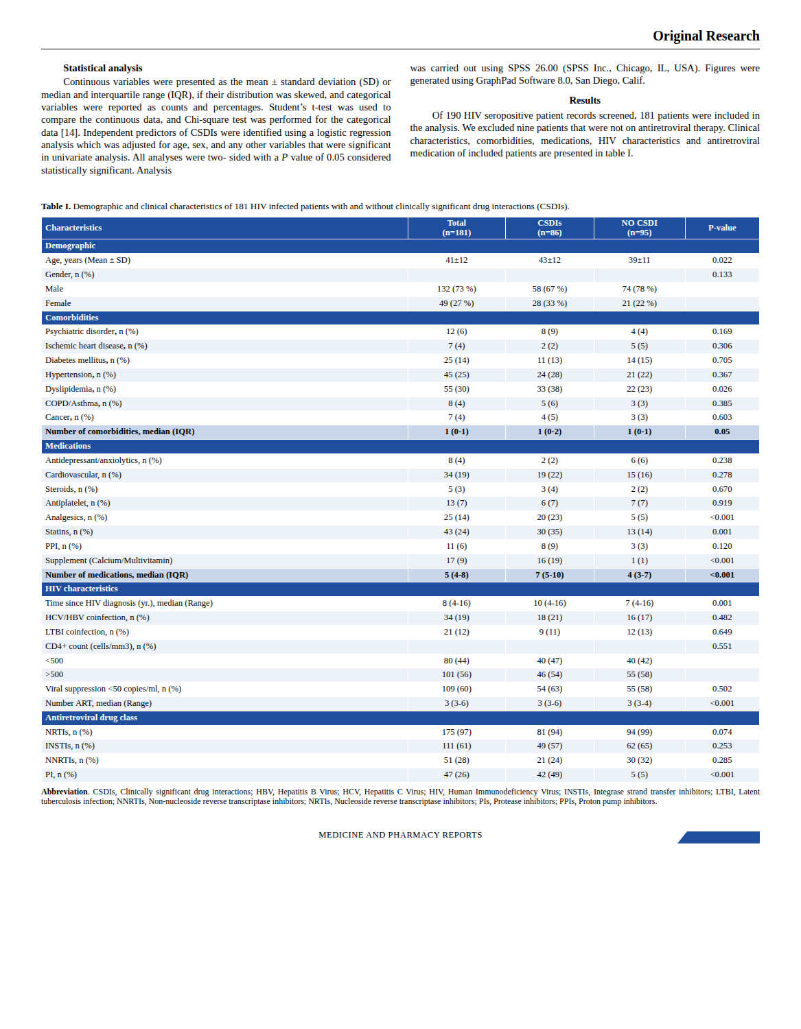Original Research
Statistical analysis
Continuous variables were presented as the mean ± standard deviation (SD) or median and interquartile range (IQR), if their distribution was skewed, and categorical variables were reported as counts and percentages. Student’s t-test was used to compare the continuous data, and Chi-square test was performed for the categorical data [14]. Independent predictors of CSDIs were identified using a logistic regression analysis which was adjusted for age, sex, and any other variables that were significant in univariate analysis. All analyses were two- sided with a P value of 0.05 considered statistically significant. Analysis
was carried out using SPSS 26.00 (SPSS Inc., Chicago, IL, USA). Figures were generated using GraphPad Software 8.0, San Diego, Calif.
Results
Of 190 HIV seropositive patient records screened, 181 patients were included in the analysis. We excluded nine patients that were not on antiretroviral therapy. Clinical characteristics, comorbidities, medications, HIV characteristics and antiretroviral medication of included patients are presented in table I.
Table I. Demographic and clinical characteristics of 181 HIV infected patients with and without clinically significant drug interactions (CSDIs).
| Characteristics | Total (n=181) | CSDIs (n=86) | NO CSDI (n=95) | P-value |
| --- | --- | --- | --- | --- |
| Demographic |
| Age, years (Mean ± SD) | 41±12 | 43±12 | 39±11 | 0.022 |
| Gender, n (%) | | | | 0.133 |
| Male | 132 (73 %) | 58 (67 %) | 74 (78 %) | |
| Female | 49 (27 %) | 28 (33 %) | 21 (22 %) | |
| Comorbidities |
| Psychiatric disorder , n (%) | 12 (6) | 8 (9) | 4 (4) | 0.169 |
| Ischemic heart disease , n (%) | 7 (4) | 2 (2) | 5 (5) | 0.306 |
| Diabetes mellitus , n (%) | 25 (14) | 11 (13) | 14 (15) | 0.705 |
| Hypertension , n (%) | 45 (25) | 24 (28) | 21 (22) | 0.367 |
| Dyslipidemia , n (%) | 55 (30) | 33 (38) | 22 (23) | 0.026 |
| COPD/Asthma , n (%) | 8 (4) | 5 (6) | 3 (3) | 0.385 |
| Cancer , n (%) | 7 (4) | 4 (5) | 3 (3) | 0.603 |
| Number of comorbidities, median (IQR) | 1 (0-1) | 1 (0-2) | 1 (0-1) | 0.05 |
| Medications |
| Antidepressant/anxiolytics, n (%) | 8 (4) | 2 (2) | 6 (6) | 0.238 |
| Cardiovascular, n (%) | 34 (19) | 19 (22) | 15 (16) | 0.278 |
| Steroids, n (%) | 5 (3) | 3 (4) | 2 (2) | 0.670 |
| Antiplatelet, n (%) | 13 (7) | 6 (7) | 7 (7) | 0.919 |
| Analgesics, n (%) | 25 (14) | 20 (23) | 5 (5) | <0.001 |
| Statins, n (%) | 43 (24) | 30 (35) | 13 (14) | 0.001 |
| PPI, n (%) | 11 (6) | 8 (9) | 3 (3) | 0.120 |
| Supplement (Calcium/Multivitamin) | 17 (9) | 16 (19) | 1 (1) | <0.001 |
| Number of medications, median (IQR) | 5 (4-8) | 7 (5-10) | 4 (3-7) | <0.001 |
| HIV characteristics |
| Time since HIV diagnosis (yr.), median (Range) | 8 (4-16) | 10 (4-16) | 7 (4-16) | 0.001 |
| HCV/HBV coinfection, n (%) | 34 (19) | 18 (21) | 16 (17) | 0.482 |
| LTBI coinfection, n (%) | 21 (12) | 9 (11) | 12 (13) | 0.649 |
| CD4+ count (cells/mm3), n (%) | | | | 0.551 |
| <500 | 80 (44) | 40 (47) | 40 (42) | |
| >500 | 101 (56) | 46 (54) | 55 (58) | |
| Viral suppression <50 copies/ml, n (%) | 109 (60) | 54 (63) | 55 (58) | 0.502 |
| Number ART, median (Range) | 3 (3-6) | 3 (3-6) | 3 (3-4) | <0.001 |
| Antiretroviral drug class |
| NRTIs, n (%) | 175 (97) | 81 (94) | 94 (99) | 0.074 |
| INSTIs, n (%) | 111 (61) | 49 (57) | 62 (65) | 0.253 |
| NNRTIs, n (%) | 51 (28) | 21 (24) | 30 (32) | 0.285 |
| PI, n (%) | 47 (26) | 42 (49) | 5 (5) | <0.001 |
Abbreviation. CSDIs, Clinically significant drug interactions; HBV, Hepatitis B Virus; HCV, Hepatitis C Virus; HIV, Human Immunodeficiency Virus; INSTIs, Integrase strand transfer inhibitors; LTBI, Latent tuberculosis infection; NNRTIs, Non-nucleoside reverse transcriptase inhibitors; NRTIs, Nucleoside reverse transcriptase inhibitors; PIs, Protease inhibitors; PPIs, Proton pump inhibitors.
MEDICINE AND PHARMACY REPORTS